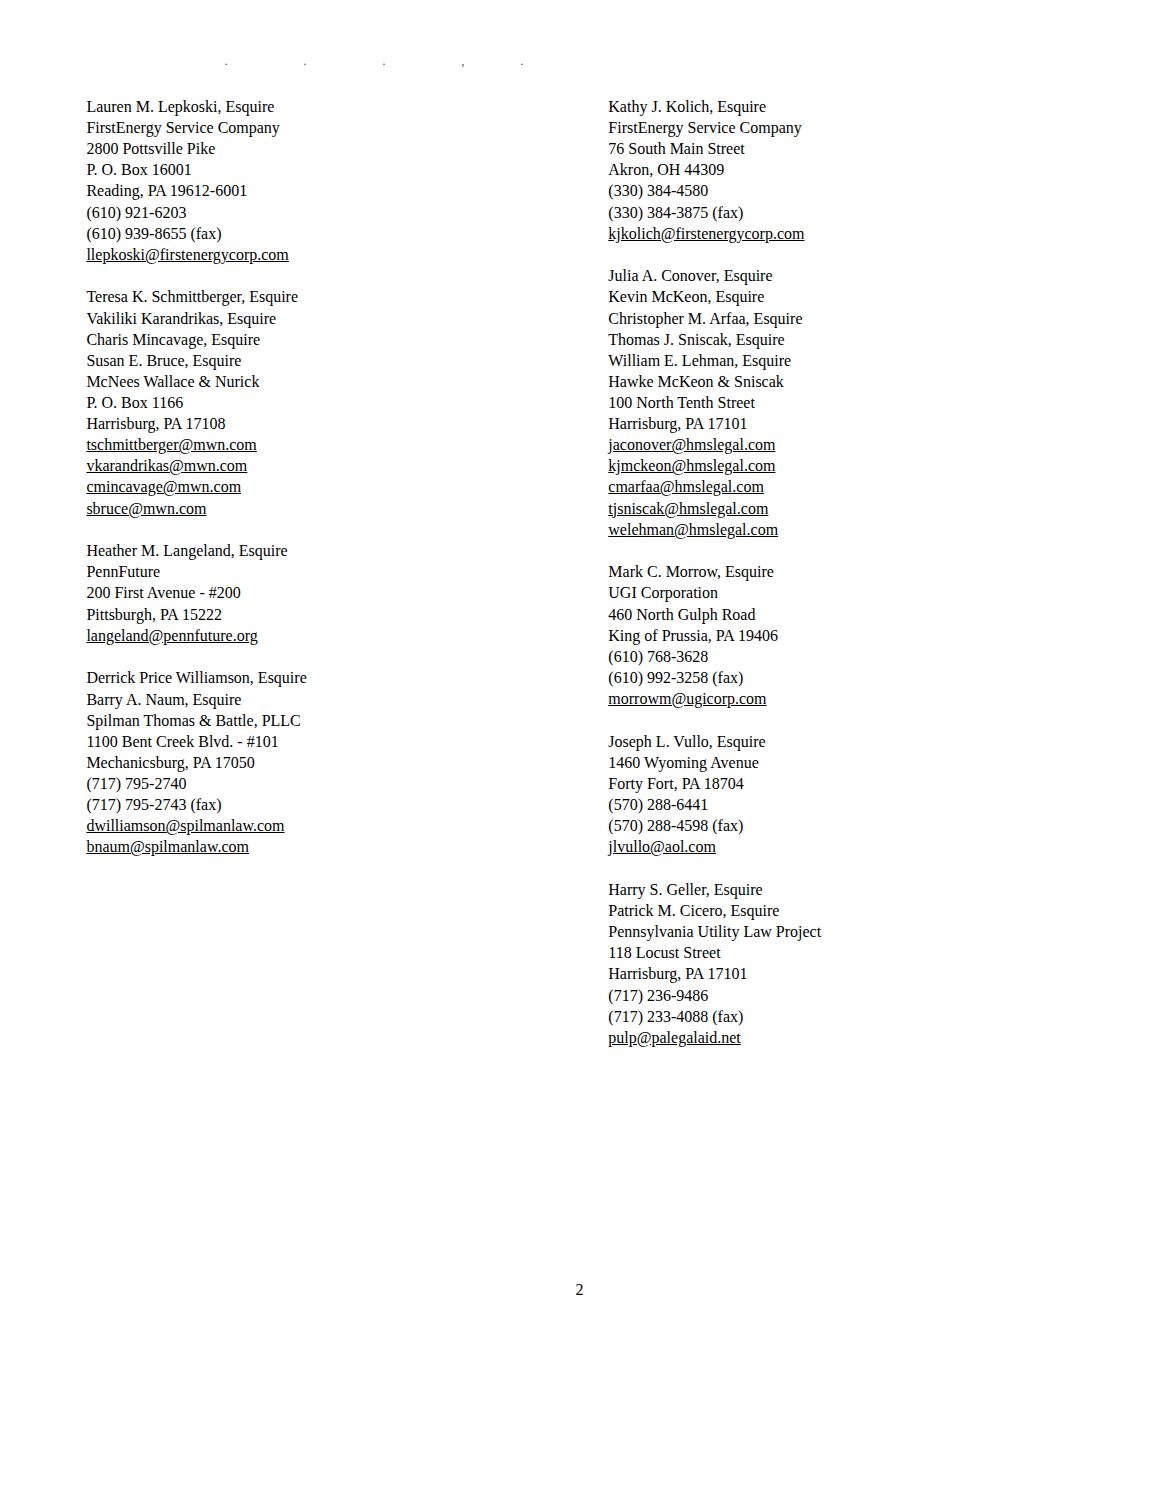. . . , .
Lauren M. Lepkoski, Esquire
FirstEnergy Service Company
2800 Pottsville Pike
P. O. Box 16001
Reading, PA 19612-6001
(610) 921-6203
(610) 939-8655 (fax)
llepkoski@firstenergycorp.com
Teresa K. Schmittberger, Esquire
Vakiliki Karandrikas, Esquire
Charis Mincavage, Esquire
Susan E. Bruce, Esquire
McNees Wallace & Nurick
P. O. Box 1166
Harrisburg, PA 17108
tschmittberger@mwn.com
vkarandrikas@mwn.com
cmincavage@mwn.com
sbruce@mwn.com
Heather M. Langeland, Esquire
PennFuture
200 First Avenue - #200
Pittsburgh, PA 15222
langeland@pennfuture.org
Derrick Price Williamson, Esquire
Barry A. Naum, Esquire
Spilman Thomas & Battle, PLLC
1100 Bent Creek Blvd. - #101
Mechanicsburg, PA 17050
(717) 795-2740
(717) 795-2743 (fax)
dwilliamson@spilmanlaw.com
bnaum@spilmanlaw.com
Kathy J. Kolich, Esquire
FirstEnergy Service Company
76 South Main Street
Akron, OH 44309
(330) 384-4580
(330) 384-3875 (fax)
kjkolich@firstenergycorp.com
Julia A. Conover, Esquire
Kevin McKeon, Esquire
Christopher M. Arfaa, Esquire
Thomas J. Sniscak, Esquire
William E. Lehman, Esquire
Hawke McKeon & Sniscak
100 North Tenth Street
Harrisburg, PA 17101
jaconover@hmslegal.com
kjmckeon@hmslegal.com
cmarfaa@hmslegal.com
tjsniscak@hmslegal.com
welehman@hmslegal.com
Mark C. Morrow, Esquire
UGI Corporation
460 North Gulph Road
King of Prussia, PA 19406
(610) 768-3628
(610) 992-3258 (fax)
morrowm@ugicorp.com
Joseph L. Vullo, Esquire
1460 Wyoming Avenue
Forty Fort, PA 18704
(570) 288-6441
(570) 288-4598 (fax)
jlvullo@aol.com
Harry S. Geller, Esquire
Patrick M. Cicero, Esquire
Pennsylvania Utility Law Project
118 Locust Street
Harrisburg, PA 17101
(717) 236-9486
(717) 233-4088 (fax)
pulp@palegalaid.net
2